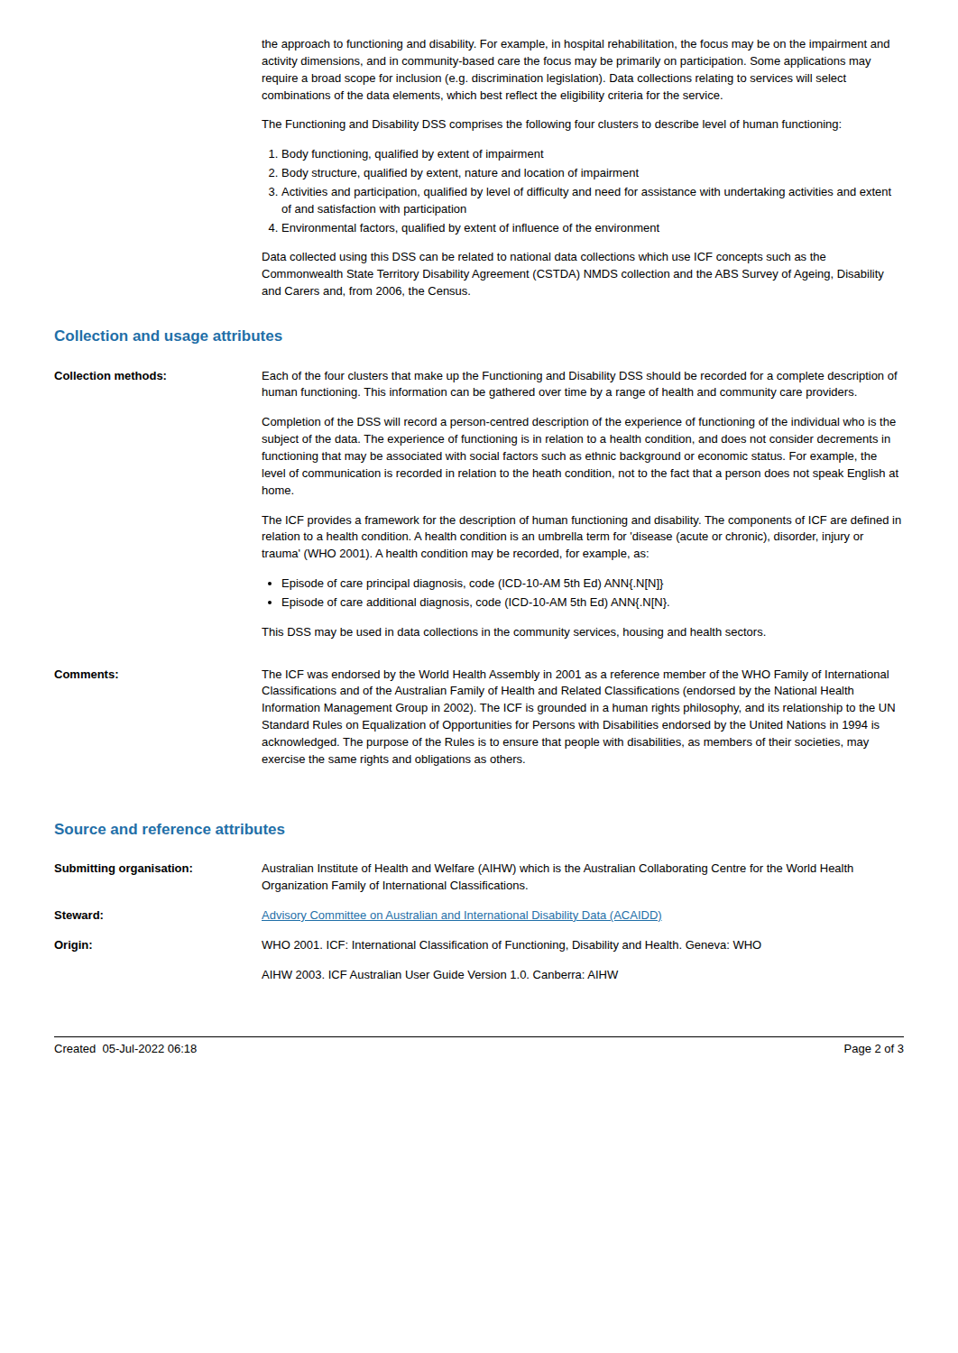the approach to functioning and disability. For example, in hospital rehabilitation, the focus may be on the impairment and activity dimensions, and in community-based care the focus may be primarily on participation. Some applications may require a broad scope for inclusion (e.g. discrimination legislation). Data collections relating to services will select combinations of the data elements, which best reflect the eligibility criteria for the service.
The Functioning and Disability DSS comprises the following four clusters to describe level of human functioning:
Body functioning, qualified by extent of impairment
Body structure, qualified by extent, nature and location of impairment
Activities and participation, qualified by level of difficulty and need for assistance with undertaking activities and extent of and satisfaction with participation
Environmental factors, qualified by extent of influence of the environment
Data collected using this DSS can be related to national data collections which use ICF concepts such as the Commonwealth State Territory Disability Agreement (CSTDA) NMDS collection and the ABS Survey of Ageing, Disability and Carers and, from 2006, the Census.
Collection and usage attributes
| Collection methods: | Each of the four clusters that make up the Functioning and Disability DSS should be recorded for a complete description of human functioning. This information can be gathered over time by a range of health and community care providers. Completion of the DSS will record a person-centred description of the experience of functioning of the individual who is the subject of the data. The experience of functioning is in relation to a health condition, and does not consider decrements in functioning that may be associated with social factors such as ethnic background or economic status. For example, the level of communication is recorded in relation to the heath condition, not to the fact that a person does not speak English at home. The ICF provides a framework for the description of human functioning and disability. The components of ICF are defined in relation to a health condition. A health condition is an umbrella term for 'disease (acute or chronic), disorder, injury or trauma' (WHO 2001). A health condition may be recorded, for example, as: Episode of care principal diagnosis, code (ICD-10-AM 5th Ed) ANN{.N[N]} Episode of care additional diagnosis, code (ICD-10-AM 5th Ed) ANN{.N[N}. This DSS may be used in data collections in the community services, housing and health sectors. |
| Comments: | The ICF was endorsed by the World Health Assembly in 2001 as a reference member of the WHO Family of International Classifications and of the Australian Family of Health and Related Classifications (endorsed by the National Health Information Management Group in 2002). The ICF is grounded in a human rights philosophy, and its relationship to the UN Standard Rules on Equalization of Opportunities for Persons with Disabilities endorsed by the United Nations in 1994 is acknowledged. The purpose of the Rules is to ensure that people with disabilities, as members of their societies, may exercise the same rights and obligations as others. |
Source and reference attributes
| Submitting organisation: | Australian Institute of Health and Welfare (AIHW) which is the Australian Collaborating Centre for the World Health Organization Family of International Classifications. |
| Steward: | Advisory Committee on Australian and International Disability Data (ACAIDD) |
| Origin: | WHO 2001. ICF: International Classification of Functioning, Disability and Health. Geneva: WHO AIHW 2003. ICF Australian User Guide Version 1.0. Canberra: AIHW |
Created 05-Jul-2022 06:18 Page 2 of 3